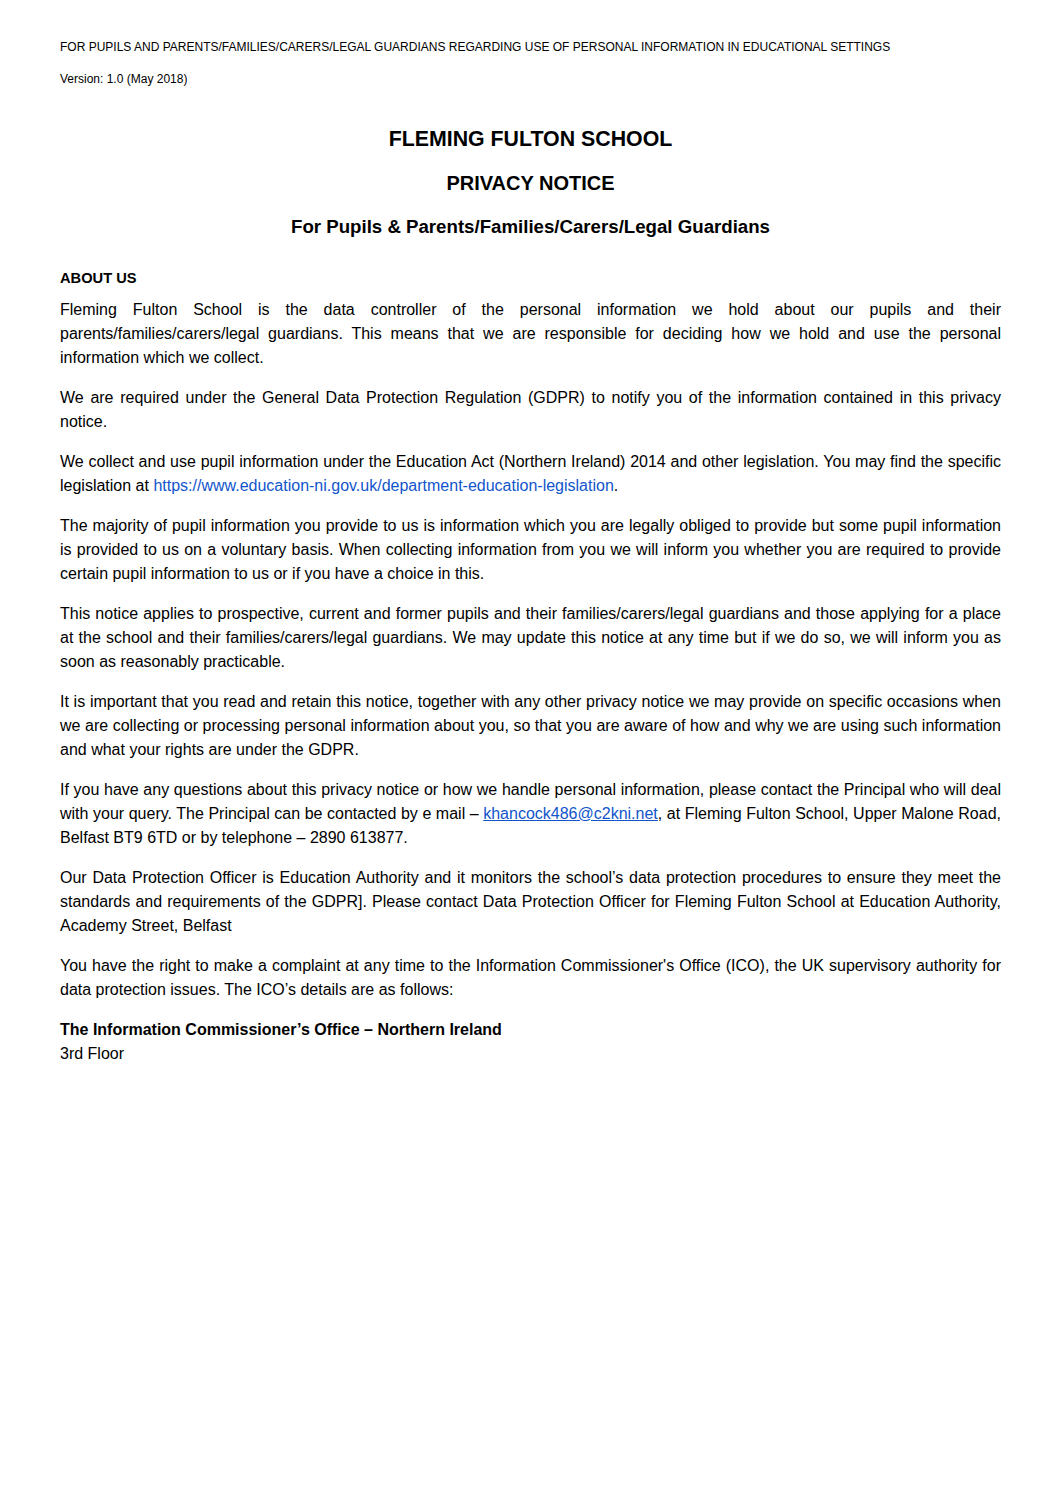For pupils and parents/families/carers/legal guardians regarding use of personal information in educational settings
Version: 1.0 (May 2018)
FLEMING FULTON SCHOOL
PRIVACY NOTICE
For Pupils & Parents/Families/Carers/Legal Guardians
ABOUT US
Fleming Fulton School is the data controller of the personal information we hold about our pupils and their parents/families/carers/legal guardians. This means that we are responsible for deciding how we hold and use the personal information which we collect.
We are required under the General Data Protection Regulation (GDPR) to notify you of the information contained in this privacy notice.
We collect and use pupil information under the Education Act (Northern Ireland) 2014 and other legislation. You may find the specific legislation at https://www.education-ni.gov.uk/department-education-legislation.
The majority of pupil information you provide to us is information which you are legally obliged to provide but some pupil information is provided to us on a voluntary basis. When collecting information from you we will inform you whether you are required to provide certain pupil information to us or if you have a choice in this.
This notice applies to prospective, current and former pupils and their families/carers/legal guardians and those applying for a place at the school and their families/carers/legal guardians. We may update this notice at any time but if we do so, we will inform you as soon as reasonably practicable.
It is important that you read and retain this notice, together with any other privacy notice we may provide on specific occasions when we are collecting or processing personal information about you, so that you are aware of how and why we are using such information and what your rights are under the GDPR.
If you have any questions about this privacy notice or how we handle personal information, please contact the Principal who will deal with your query. The Principal can be contacted by e mail – khancock486@c2kni.net, at Fleming Fulton School, Upper Malone Road, Belfast BT9 6TD or by telephone – 2890 613877.
Our Data Protection Officer is Education Authority and it monitors the school’s data protection procedures to ensure they meet the standards and requirements of the GDPR]. Please contact Data Protection Officer for Fleming Fulton School at Education Authority, Academy Street, Belfast
You have the right to make a complaint at any time to the Information Commissioner's Office (ICO), the UK supervisory authority for data protection issues. The ICO’s details are as follows:
The Information Commissioner’s Office – Northern Ireland
3rd Floor